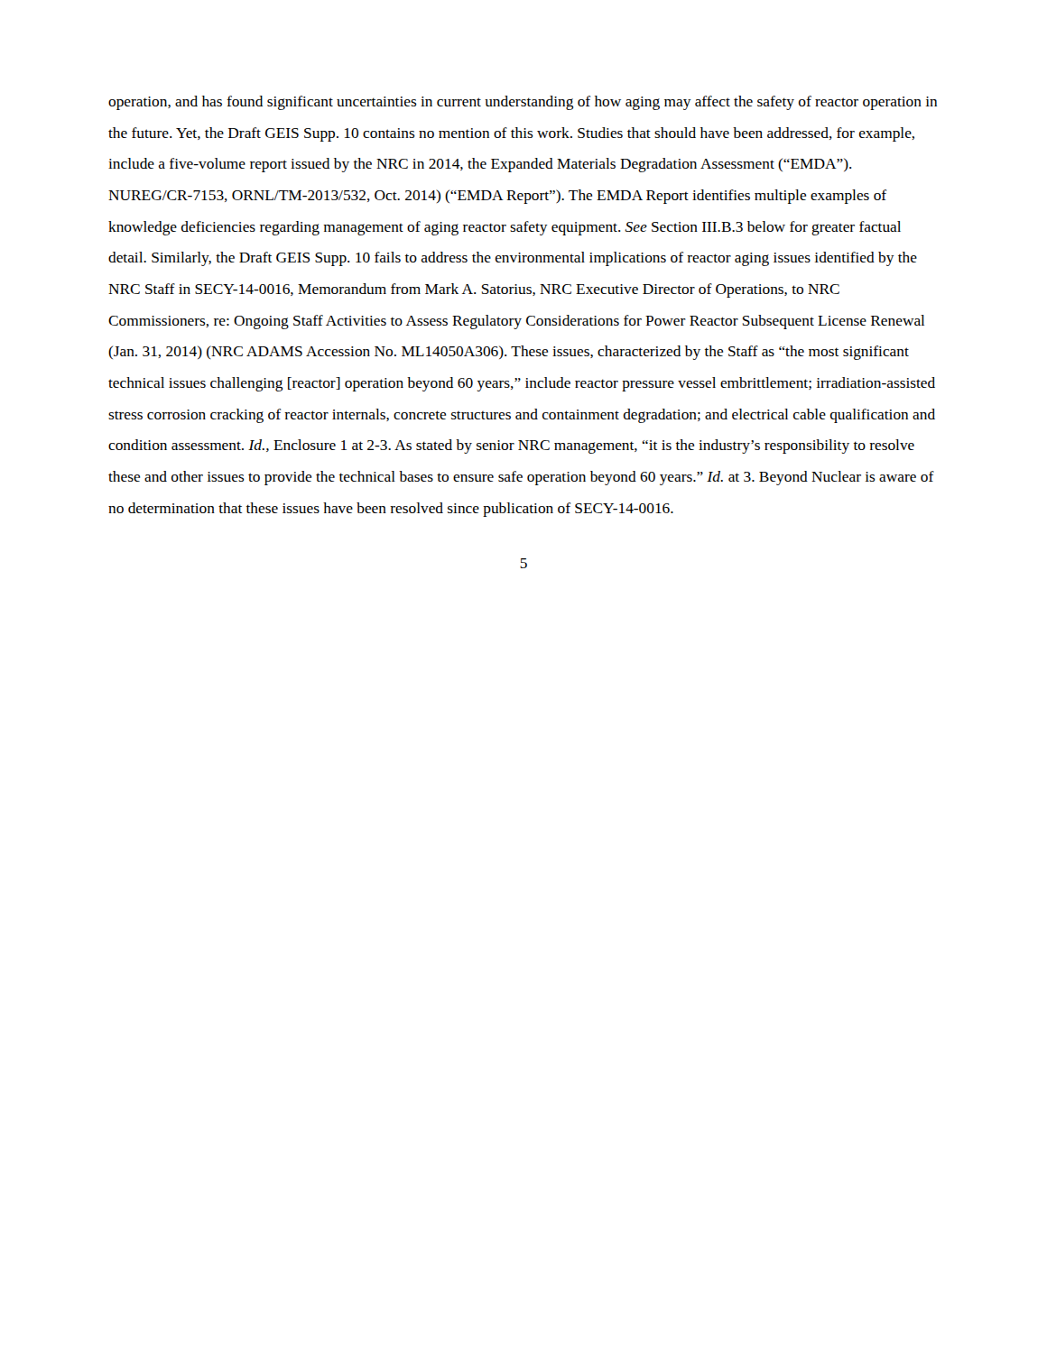operation, and has found significant uncertainties in current understanding of how aging may affect the safety of reactor operation in the future. Yet, the Draft GEIS Supp. 10 contains no mention of this work. Studies that should have been addressed, for example, include a five-volume report issued by the NRC in 2014, the Expanded Materials Degradation Assessment (“EMDA”). NUREG/CR-7153, ORNL/TM-2013/532, Oct. 2014) (“EMDA Report”). The EMDA Report identifies multiple examples of knowledge deficiencies regarding management of aging reactor safety equipment. See Section III.B.3 below for greater factual detail. Similarly, the Draft GEIS Supp. 10 fails to address the environmental implications of reactor aging issues identified by the NRC Staff in SECY-14-0016, Memorandum from Mark A. Satorius, NRC Executive Director of Operations, to NRC Commissioners, re: Ongoing Staff Activities to Assess Regulatory Considerations for Power Reactor Subsequent License Renewal (Jan. 31, 2014) (NRC ADAMS Accession No. ML14050A306). These issues, characterized by the Staff as “the most significant technical issues challenging [reactor] operation beyond 60 years,” include reactor pressure vessel embrittlement; irradiation-assisted stress corrosion cracking of reactor internals, concrete structures and containment degradation; and electrical cable qualification and condition assessment. Id., Enclosure 1 at 2-3. As stated by senior NRC management, “it is the industry’s responsibility to resolve these and other issues to provide the technical bases to ensure safe operation beyond 60 years.” Id. at 3. Beyond Nuclear is aware of no determination that these issues have been resolved since publication of SECY-14-0016.
5